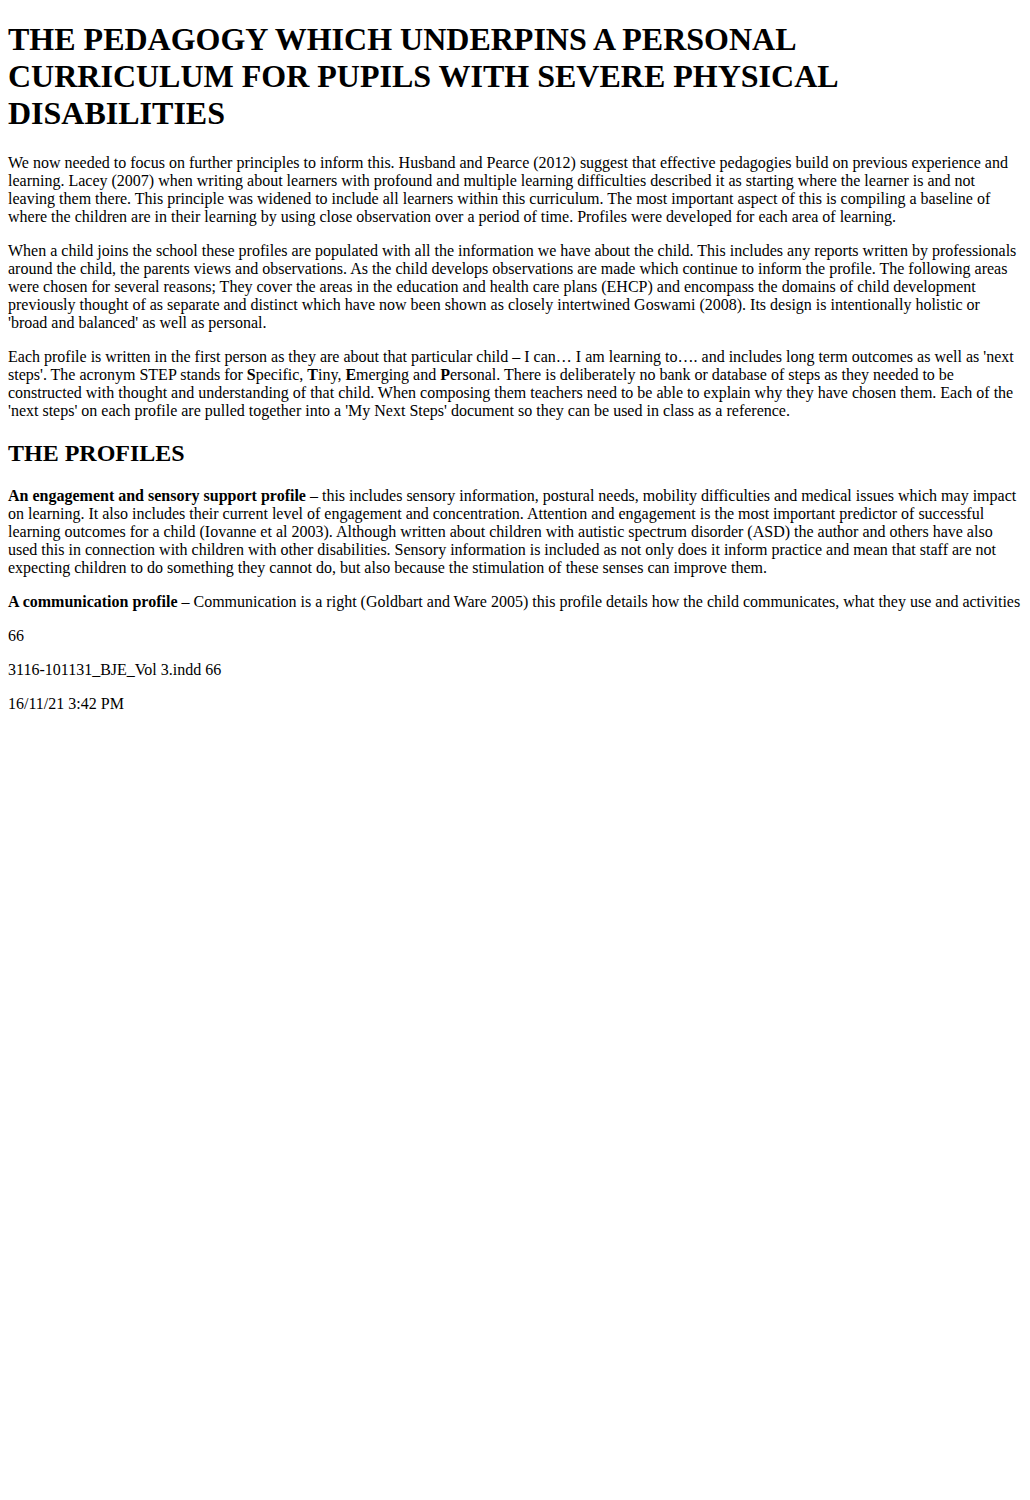THE PEDAGOGY WHICH UNDERPINS A PERSONAL CURRICULUM FOR PUPILS WITH SEVERE PHYSICAL DISABILITIES
We now needed to focus on further principles to inform this. Husband and Pearce (2012) suggest that effective pedagogies build on previous experience and learning. Lacey (2007) when writing about learners with profound and multiple learning difficulties described it as starting where the learner is and not leaving them there. This principle was widened to include all learners within this curriculum. The most important aspect of this is compiling a baseline of where the children are in their learning by using close observation over a period of time. Profiles were developed for each area of learning.
When a child joins the school these profiles are populated with all the information we have about the child. This includes any reports written by professionals around the child, the parents views and observations. As the child develops observations are made which continue to inform the profile. The following areas were chosen for several reasons; They cover the areas in the education and health care plans (EHCP) and encompass the domains of child development previously thought of as separate and distinct which have now been shown as closely intertwined Goswami (2008). Its design is intentionally holistic or 'broad and balanced' as well as personal.
Each profile is written in the first person as they are about that particular child – I can… I am learning to…. and includes long term outcomes as well as 'next steps'. The acronym STEP stands for Specific, Tiny, Emerging and Personal. There is deliberately no bank or database of steps as they needed to be constructed with thought and understanding of that child. When composing them teachers need to be able to explain why they have chosen them. Each of the 'next steps' on each profile are pulled together into a 'My Next Steps' document so they can be used in class as a reference.
THE PROFILES
An engagement and sensory support profile – this includes sensory information, postural needs, mobility difficulties and medical issues which may impact on learning. It also includes their current level of engagement and concentration. Attention and engagement is the most important predictor of successful learning outcomes for a child (Iovanne et al 2003). Although written about children with autistic spectrum disorder (ASD) the author and others have also used this in connection with children with other disabilities. Sensory information is included as not only does it inform practice and mean that staff are not expecting children to do something they cannot do, but also because the stimulation of these senses can improve them.
A communication profile – Communication is a right (Goldbart and Ware 2005) this profile details how the child communicates, what they use and activities
66
3116-101131_BJE_Vol 3.indd 66
16/11/21 3:42 PM